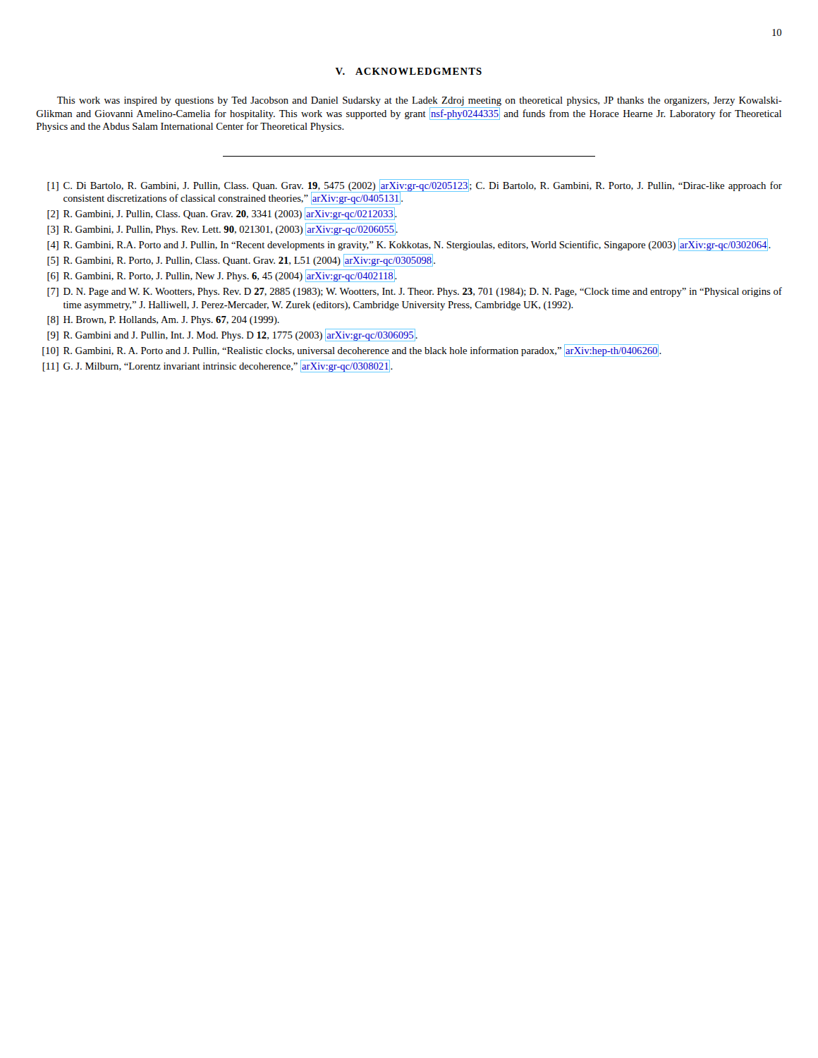10
V. ACKNOWLEDGMENTS
This work was inspired by questions by Ted Jacobson and Daniel Sudarsky at the Ladek Zdroj meeting on theoretical physics, JP thanks the organizers, Jerzy Kowalski-Glikman and Giovanni Amelino-Camelia for hospitality. This work was supported by grant nsf-phy0244335 and funds from the Horace Hearne Jr. Laboratory for Theoretical Physics and the Abdus Salam International Center for Theoretical Physics.
C. Di Bartolo, R. Gambini, J. Pullin, Class. Quan. Grav. 19, 5475 (2002) arXiv:gr-qc/0205123; C. Di Bartolo, R. Gambini, R. Porto, J. Pullin, “Dirac-like approach for consistent discretizations of classical constrained theories,” arXiv:gr-qc/0405131.
R. Gambini, J. Pullin, Class. Quan. Grav. 20, 3341 (2003) arXiv:gr-qc/0212033.
R. Gambini, J. Pullin, Phys. Rev. Lett. 90, 021301, (2003) arXiv:gr-qc/0206055.
R. Gambini, R.A. Porto and J. Pullin, In “Recent developments in gravity,” K. Kokkotas, N. Stergioulas, editors, World Scientific, Singapore (2003) arXiv:gr-qc/0302064.
R. Gambini, R. Porto, J. Pullin, Class. Quant. Grav. 21, L51 (2004) arXiv:gr-qc/0305098.
R. Gambini, R. Porto, J. Pullin, New J. Phys. 6, 45 (2004) arXiv:gr-qc/0402118.
D. N. Page and W. K. Wootters, Phys. Rev. D 27, 2885 (1983); W. Wootters, Int. J. Theor. Phys. 23, 701 (1984); D. N. Page, “Clock time and entropy” in “Physical origins of time asymmetry,” J. Halliwell, J. Perez-Mercader, W. Zurek (editors), Cambridge University Press, Cambridge UK, (1992).
H. Brown, P. Hollands, Am. J. Phys. 67, 204 (1999).
R. Gambini and J. Pullin, Int. J. Mod. Phys. D 12, 1775 (2003) arXiv:gr-qc/0306095.
R. Gambini, R. A. Porto and J. Pullin, “Realistic clocks, universal decoherence and the black hole information paradox,” arXiv:hep-th/0406260.
G. J. Milburn, “Lorentz invariant intrinsic decoherence,” arXiv:gr-qc/0308021.